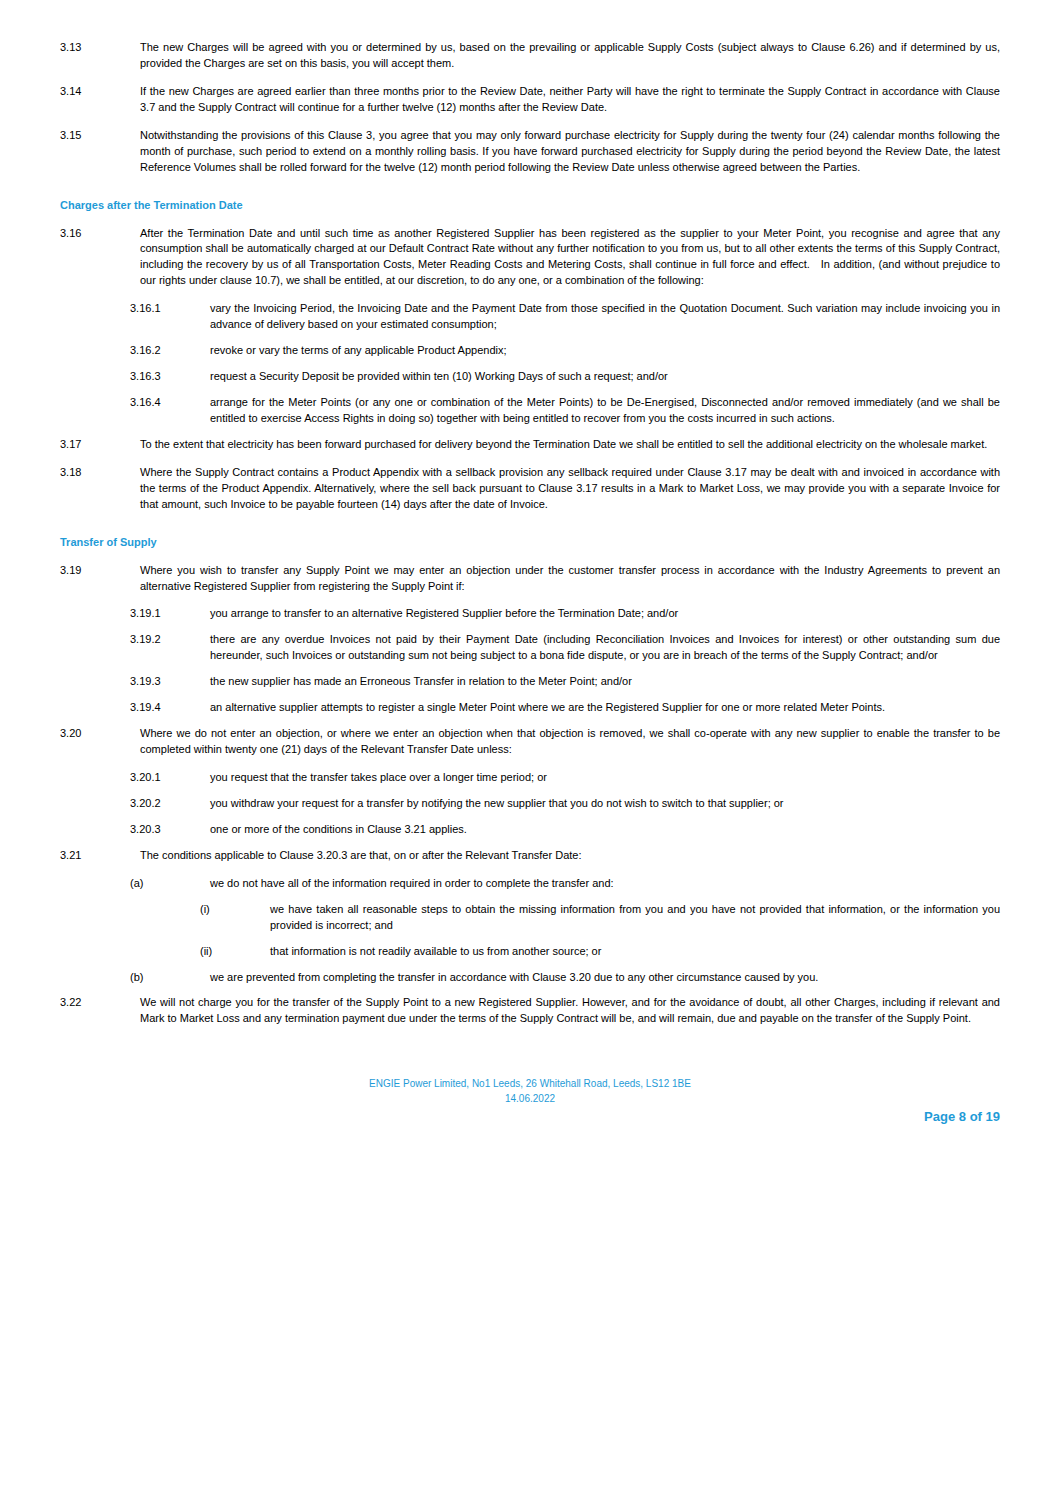3.13
The new Charges will be agreed with you or determined by us, based on the prevailing or applicable Supply Costs (subject always to Clause 6.26) and if determined by us, provided the Charges are set on this basis, you will accept them.
3.14
If the new Charges are agreed earlier than three months prior to the Review Date, neither Party will have the right to terminate the Supply Contract in accordance with Clause 3.7 and the Supply Contract will continue for a further twelve (12) months after the Review Date.
3.15
Notwithstanding the provisions of this Clause 3, you agree that you may only forward purchase electricity for Supply during the twenty four (24) calendar months following the month of purchase, such period to extend on a monthly rolling basis. If you have forward purchased electricity for Supply during the period beyond the Review Date, the latest Reference Volumes shall be rolled forward for the twelve (12) month period following the Review Date unless otherwise agreed between the Parties.
Charges after the Termination Date
3.16
After the Termination Date and until such time as another Registered Supplier has been registered as the supplier to your Meter Point, you recognise and agree that any consumption shall be automatically charged at our Default Contract Rate without any further notification to you from us, but to all other extents the terms of this Supply Contract, including the recovery by us of all Transportation Costs, Meter Reading Costs and Metering Costs, shall continue in full force and effect. In addition, (and without prejudice to our rights under clause 10.7), we shall be entitled, at our discretion, to do any one, or a combination of the following:
3.16.1
vary the Invoicing Period, the Invoicing Date and the Payment Date from those specified in the Quotation Document. Such variation may include invoicing you in advance of delivery based on your estimated consumption;
3.16.2
revoke or vary the terms of any applicable Product Appendix;
3.16.3
request a Security Deposit be provided within ten (10) Working Days of such a request; and/or
3.16.4
arrange for the Meter Points (or any one or combination of the Meter Points) to be De-Energised, Disconnected and/or removed immediately (and we shall be entitled to exercise Access Rights in doing so) together with being entitled to recover from you the costs incurred in such actions.
3.17
To the extent that electricity has been forward purchased for delivery beyond the Termination Date we shall be entitled to sell the additional electricity on the wholesale market.
3.18
Where the Supply Contract contains a Product Appendix with a sellback provision any sellback required under Clause 3.17 may be dealt with and invoiced in accordance with the terms of the Product Appendix. Alternatively, where the sell back pursuant to Clause 3.17 results in a Mark to Market Loss, we may provide you with a separate Invoice for that amount, such Invoice to be payable fourteen (14) days after the date of Invoice.
Transfer of Supply
3.19
Where you wish to transfer any Supply Point we may enter an objection under the customer transfer process in accordance with the Industry Agreements to prevent an alternative Registered Supplier from registering the Supply Point if:
3.19.1
you arrange to transfer to an alternative Registered Supplier before the Termination Date; and/or
3.19.2
there are any overdue Invoices not paid by their Payment Date (including Reconciliation Invoices and Invoices for interest) or other outstanding sum due hereunder, such Invoices or outstanding sum not being subject to a bona fide dispute, or you are in breach of the terms of the Supply Contract; and/or
3.19.3
the new supplier has made an Erroneous Transfer in relation to the Meter Point; and/or
3.19.4
an alternative supplier attempts to register a single Meter Point where we are the Registered Supplier for one or more related Meter Points.
3.20
Where we do not enter an objection, or where we enter an objection when that objection is removed, we shall co-operate with any new supplier to enable the transfer to be completed within twenty one (21) days of the Relevant Transfer Date unless:
3.20.1
you request that the transfer takes place over a longer time period; or
3.20.2
you withdraw your request for a transfer by notifying the new supplier that you do not wish to switch to that supplier; or
3.20.3
one or more of the conditions in Clause 3.21 applies.
3.21
The conditions applicable to Clause 3.20.3 are that, on or after the Relevant Transfer Date:
(a)
we do not have all of the information required in order to complete the transfer and:
(i)
we have taken all reasonable steps to obtain the missing information from you and you have not provided that information, or the information you provided is incorrect; and
(ii)
that information is not readily available to us from another source; or
(b)
we are prevented from completing the transfer in accordance with Clause 3.20 due to any other circumstance caused by you.
3.22
We will not charge you for the transfer of the Supply Point to a new Registered Supplier. However, and for the avoidance of doubt, all other Charges, including if relevant and Mark to Market Loss and any termination payment due under the terms of the Supply Contract will be, and will remain, due and payable on the transfer of the Supply Point.
ENGIE Power Limited, No1 Leeds, 26 Whitehall Road, Leeds, LS12 1BE
14.06.2022
Page 8 of 19